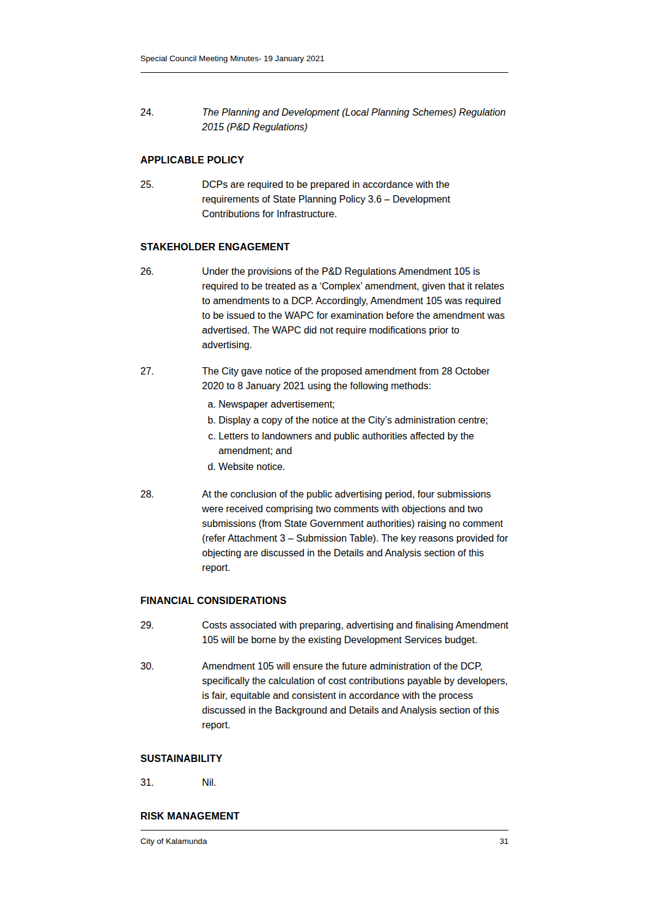Special Council Meeting Minutes- 19 January 2021
24.
The Planning and Development (Local Planning Schemes) Regulation 2015 (P&D Regulations)
Applicable Policy
25.
DCPs are required to be prepared in accordance with the requirements of State Planning Policy 3.6 – Development Contributions for Infrastructure.
Stakeholder Engagement
26.
Under the provisions of the P&D Regulations Amendment 105 is required to be treated as a ‘Complex’ amendment, given that it relates to amendments to a DCP. Accordingly, Amendment 105 was required to be issued to the WAPC for examination before the amendment was advertised. The WAPC did not require modifications prior to advertising.
27.
The City gave notice of the proposed amendment from 28 October 2020 to 8 January 2021 using the following methods:
Newspaper advertisement;
Display a copy of the notice at the City’s administration centre;
Letters to landowners and public authorities affected by the amendment; and
Website notice.
28.
At the conclusion of the public advertising period, four submissions were received comprising two comments with objections and two submissions (from State Government authorities) raising no comment (refer Attachment 3 – Submission Table). The key reasons provided for objecting are discussed in the Details and Analysis section of this report.
Financial Considerations
29.
Costs associated with preparing, advertising and finalising Amendment 105 will be borne by the existing Development Services budget.
30.
Amendment 105 will ensure the future administration of the DCP, specifically the calculation of cost contributions payable by developers, is fair, equitable and consistent in accordance with the process discussed in the Background and Details and Analysis section of this report.
Sustainability
31.
Nil.
Risk Management
City of Kalamunda 31